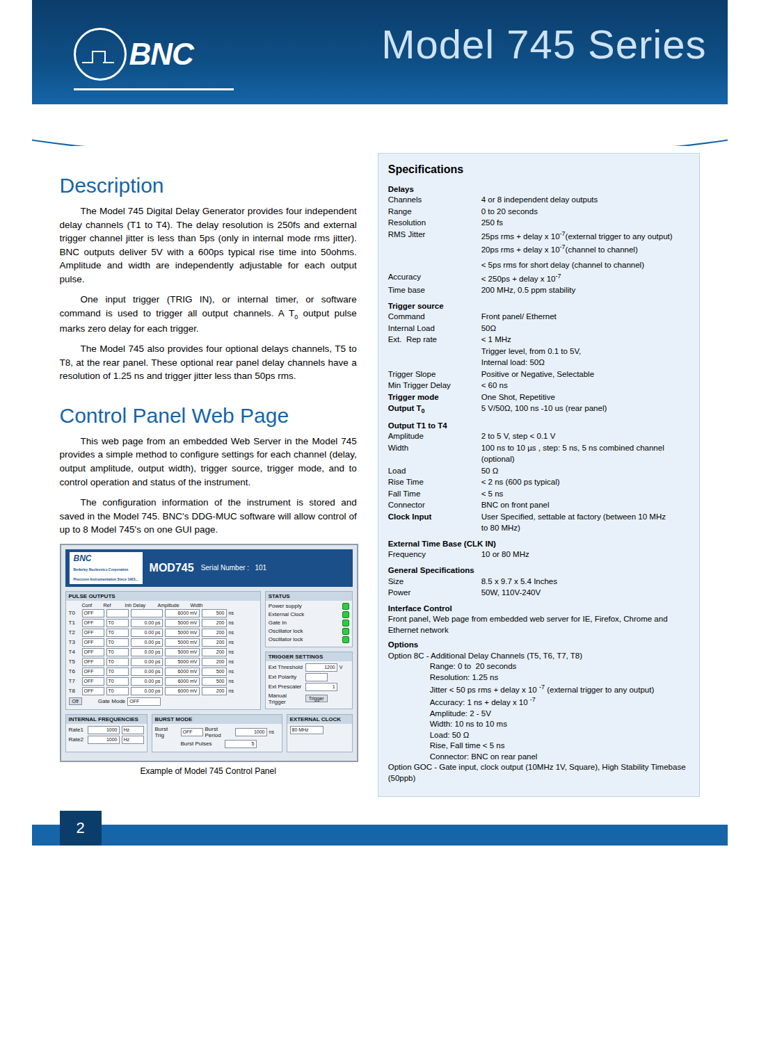BNC
Model 745 Series
Description
The Model 745 Digital Delay Generator provides four independent delay channels (T1 to T4). The delay resolution is 250fs and external trigger channel jitter is less than 5ps (only in internal mode rms jitter). BNC outputs deliver 5V with a 600ps typical rise time into 50ohms. Amplitude and width are independently adjustable for each output pulse.
One input trigger (TRIG IN), or internal timer, or software command is used to trigger all output channels. A T0 output pulse marks zero delay for each trigger.
The Model 745 also provides four optional delays channels, T5 to T8, at the rear panel. These optional rear panel delay channels have a resolution of 1.25 ns and trigger jitter less than 50ps rms.
Control Panel Web Page
This web page from an embedded Web Server in the Model 745 provides a simple method to configure settings for each channel (delay, output amplitude, output width), trigger source, trigger mode, and to control operation and status of the instrument.
The configuration information of the instrument is stored and saved in the Model 745. BNC's DDG-MUC software will allow control of up to 8 Model 745's on one GUI page.
BNC
Berkeley Nucleonics Corporation
Precision Instrumentation Since 1963...
MOD745
Serial Number : 101
PULSE OUTPUTS
Conf Ref Inh Delay Amplitude Width
T0 OFF 6000 mV 500 ns
T1 OFF T00.00 ps 5000 mV 200 ns
T2 OFF T00.00 ps 5000 mV 200 ns
T3 OFF T00.00 ps 5000 mV 200 ns
T4 OFF T00.00 ps 5000 mV 200 ns
T5 OFF T00.00 ps 5000 mV 200 ns
T6 OFF T00.00 ps 6000 mV 500 ns
T7 OFF T00.00 ps 6000 mV 500 ns
T8 OFF T00.00 ps 6000 mV 200 ns
Off Gate Mode OFF
STATUS
Power supply
External Clock
Gate In
Oscillator lock
Oscillator lock
TRIGGER SETTINGS
Ext Threshold 1200 V
Ext Polarity
Ext Prescaler 1
Manual Trigger Trigger
INTERNAL FREQUENCIES
Rate11000 Hz
Rate21000 Hz
BURST MODE
Burst Trig OFF Burst Period 1000 ns
Burst Pulses 5
EXTERNAL CLOCK
80 MHz
Example of Model 745 Control Panel
Specifications
Delays
| Channels | 4 or 8 independent delay outputs |
| Range | 0 to 20 seconds |
| Resolution | 250 fs |
| RMS Jitter | 25ps rms + delay x 10 -7 (external trigger to any output) |
| | 20ps rms + delay x 10 -7 (channel to channel) |
| | < 5ps rms for short delay (channel to channel) |
| Accuracy | < 250ps + delay x 10 -7 |
| Time base | 200 MHz, 0.5 ppm stability |
Trigger source
| Command | Front panel/ Ethernet |
| Internal Load | 50Ω |
| Ext. Rep rate | < 1 MHz |
| | Trigger level, from 0.1 to 5V, |
| | Internal load: 50Ω |
| Trigger Slope | Positive or Negative, Selectable |
| Min Trigger Delay | < 60 ns |
| Trigger mode | One Shot, Repetitive |
| Output T 0 | 5 V/50Ω, 100 ns -10 us (rear panel) |
Output T1 to T4
| Amplitude | 2 to 5 V, step < 0.1 V |
| Width | 100 ns to 10 µs , step: 5 ns, 5 ns combined channel |
| | (optional) |
| Load | 50 Ω |
| Rise Time | < 2 ns (600 ps typical) |
| Fall Time | < 5 ns |
| Connector | BNC on front panel |
| Clock Input | User Specified, settable at factory (between 10 MHz |
| | to 80 MHz) |
External Time Base (CLK IN)
| Frequency | 10 or 80 MHz |
General Specifications
| Size | 8.5 x 9.7 x 5.4 Inches |
| Power | 50W, 110V-240V |
Interface Control
Front panel, Web page from embedded web server for IE, Firefox, Chrome and Ethernet network
Options
Option 8C - Additional Delay Channels (T5, T6, T7, T8)
Range: 0 to 20 seconds
Resolution: 1.25 ns
Jitter < 50 ps rms + delay x 10 -7 (external trigger to any output)
Accuracy: 1 ns + delay x 10 -7
Amplitude: 2 - 5V
Width: 10 ns to 10 ms
Load: 50 Ω
Rise, Fall time < 5 ns
Connector: BNC on rear panel
Option GOC - Gate input, clock output (10MHz 1V, Square), High Stability Timebase (50ppb)
2